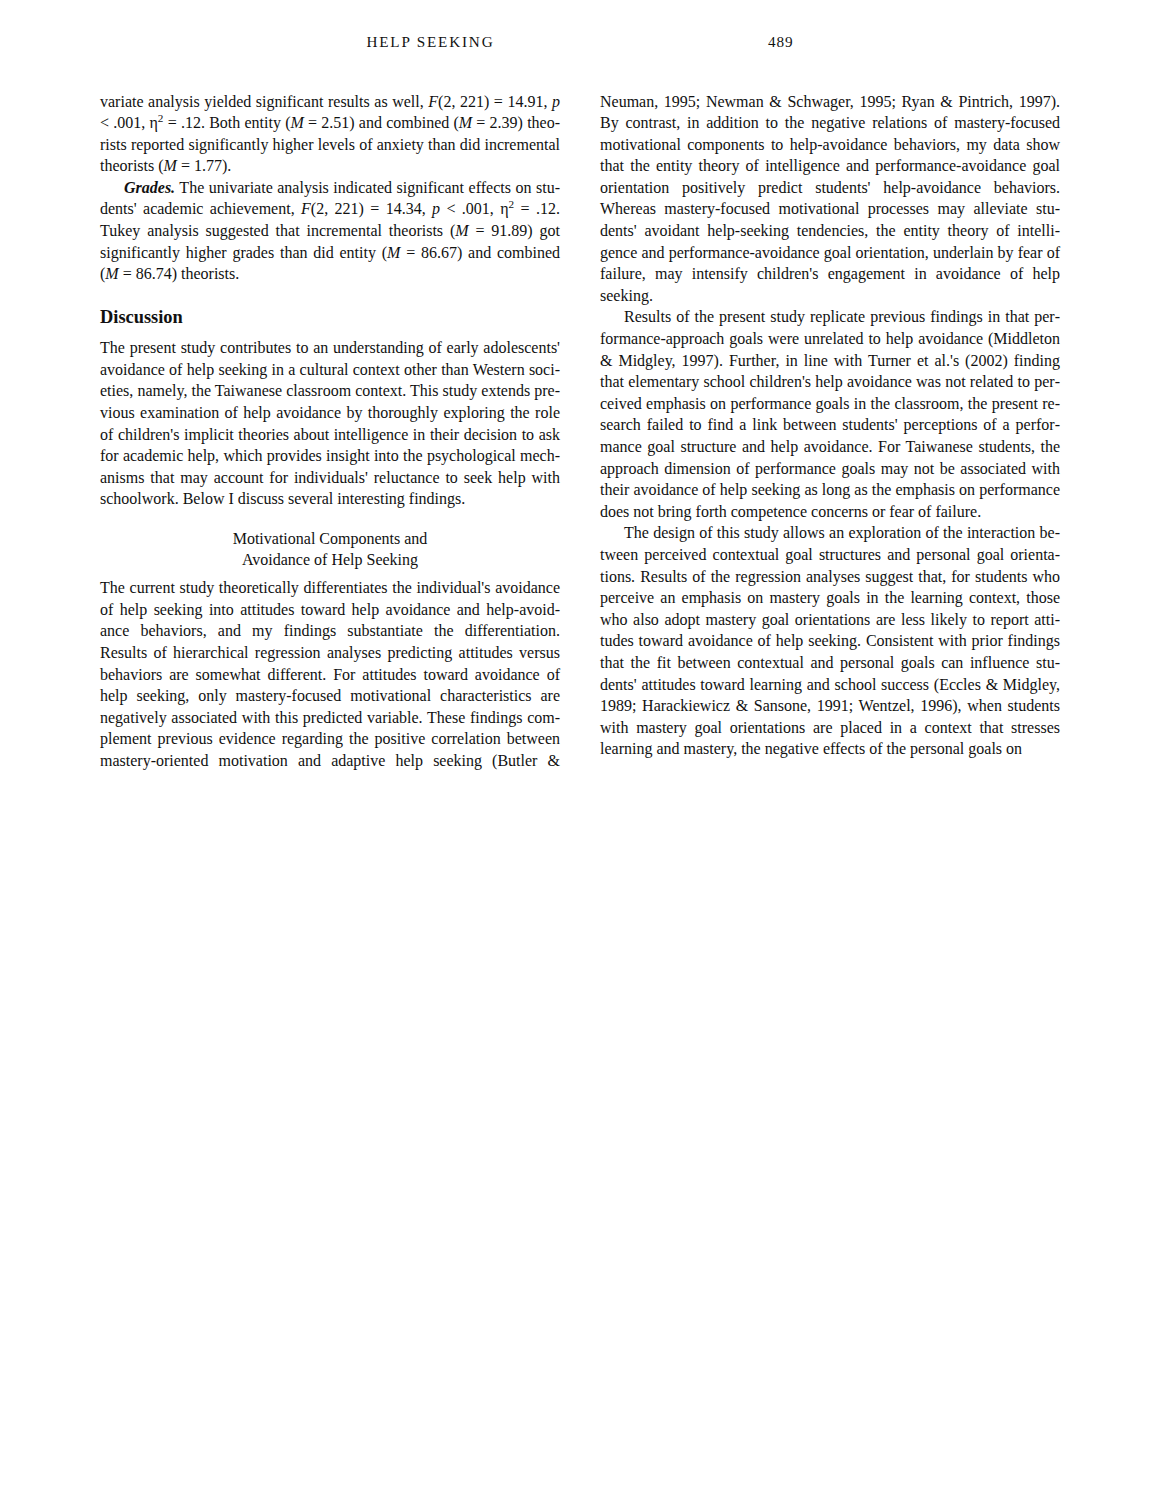Help Seeking 489
variate analysis yielded significant results as well, F(2, 221) = 14.91, p < .001, η2 = .12. Both entity (M = 2.51) and combined (M = 2.39) theorists reported significantly higher levels of anxiety than did incremental theorists (M = 1.77).
Grades. The univariate analysis indicated significant effects on students' academic achievement, F(2, 221) = 14.34, p < .001, η2 = .12. Tukey analysis suggested that incremental theorists (M = 91.89) got significantly higher grades than did entity (M = 86.67) and combined (M = 86.74) theorists.
Discussion
The present study contributes to an understanding of early adolescents' avoidance of help seeking in a cultural context other than Western societies, namely, the Taiwanese classroom context. This study extends previous examination of help avoidance by thoroughly exploring the role of children's implicit theories about intelligence in their decision to ask for academic help, which provides insight into the psychological mechanisms that may account for individuals' reluctance to seek help with schoolwork. Below I discuss several interesting findings.
Motivational Components and
Avoidance of Help Seeking
The current study theoretically differentiates the individual's avoidance of help seeking into attitudes toward help avoidance and help-avoidance behaviors, and my findings substantiate the differentiation. Results of hierarchical regression analyses predicting attitudes versus behaviors are somewhat different. For attitudes toward avoidance of help seeking, only mastery-focused motivational characteristics are negatively associated with this predicted variable. These findings complement previous evidence regarding the positive correlation between mastery-oriented motivation and adaptive help seeking (Butler & Neuman, 1995; Newman & Schwager, 1995; Ryan & Pintrich, 1997). By contrast, in addition to the negative relations of mastery-focused motivational components to help-avoidance behaviors, my data show that the entity theory of intelligence and performance-avoidance goal orientation positively predict students' help-avoidance behaviors. Whereas mastery-focused motivational processes may alleviate students' avoidant help-seeking tendencies, the entity theory of intelligence and performance-avoidance goal orientation, underlain by fear of failure, may intensify children's engagement in avoidance of help seeking.
Results of the present study replicate previous findings in that performance-approach goals were unrelated to help avoidance (Middleton & Midgley, 1997). Further, in line with Turner et al.'s (2002) finding that elementary school children's help avoidance was not related to perceived emphasis on performance goals in the classroom, the present research failed to find a link between students' perceptions of a performance goal structure and help avoidance. For Taiwanese students, the approach dimension of performance goals may not be associated with their avoidance of help seeking as long as the emphasis on performance does not bring forth competence concerns or fear of failure.
The design of this study allows an exploration of the interaction between perceived contextual goal structures and personal goal orientations. Results of the regression analyses suggest that, for students who perceive an emphasis on mastery goals in the learning context, those who also adopt mastery goal orientations are less likely to report attitudes toward avoidance of help seeking. Consistent with prior findings that the fit between contextual and personal goals can influence students' attitudes toward learning and school success (Eccles & Midgley, 1989; Harackiewicz & Sansone, 1991; Wentzel, 1996), when students with mastery goal orientations are placed in a context that stresses learning and mastery, the negative effects of the personal goals on